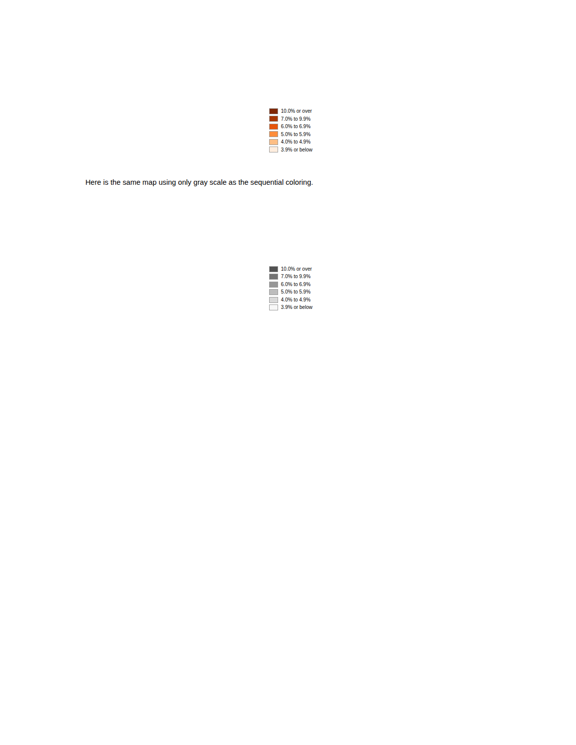10.0% or over
7.0% to 9.9%
6.0% to 6.9%
5.0% to 5.9%
4.0% to 4.9%
3.9% or below
Here is the same map using only gray scale as the sequential coloring.
10.0% or over
7.0% to 9.9%
6.0% to 6.9%
5.0% to 5.9%
4.0% to 4.9%
3.9% or below